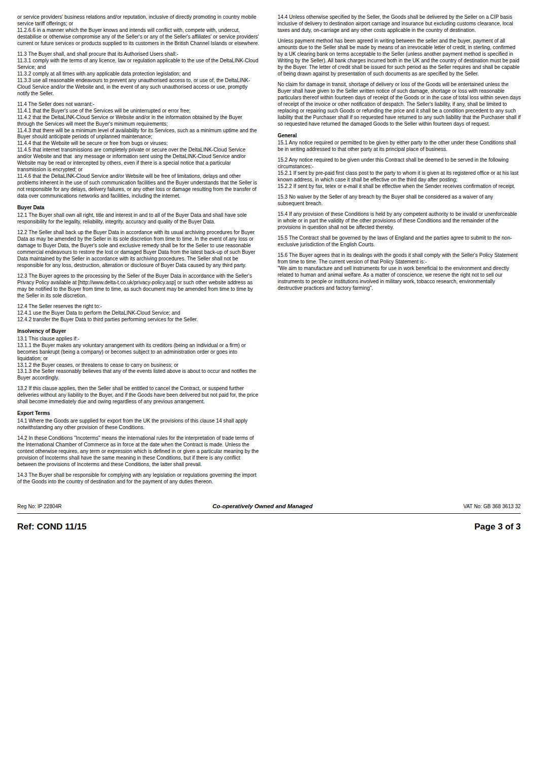or service providers' business relations and/or reputation, inclusive of directly promoting in country mobile service tariff offerings; or
11.2.6.6 in a manner which the Buyer knows and intends will conflict with, compete with, undercut, destabilise or otherwise compromise any of the Seller's or any of the Seller's affiliates' or service providers' current or future services or products supplied to its customers in the British Channel Islands or elsewhere.
11.3 The Buyer shall, and shall procure that its Authorised Users shall:-
11.3.1 comply with the terms of any licence, law or regulation applicable to the use of the DeltaLINK-Cloud Service; and
11.3.2 comply at all times with any applicable data protection legislation; and
11.3.3 use all reasonable endeavours to prevent any unauthorised access to, or use of, the DeltaLINK-Cloud Service and/or the Website and, in the event of any such unauthorised access or use, promptly notify the Seller.
11.4 The Seller does not warrant:-
11.4.1 that the Buyer's use of the Services will be uninterrupted or error free;
11.4.2 that the DeltaLINK-Cloud Service or Website and/or in the information obtained by the Buyer through the Services will meet the Buyer's minimum requirements;
11.4.3 that there will be a minimum level of availability for its Services, such as a minimum uptime and the Buyer should anticipate periods of unplanned maintenance;
11.4.4 that the Website will be secure or free from bugs or viruses;
11.4.5 that internet transmissions are completely private or secure over the DeltaLINK-Cloud Service and/or Website and that any message or information sent using the DeltaLINK-Cloud Service and/or Website may be read or intercepted by others, even if there is a special notice that a particular transmission is encrypted; or
11.4.6 that the DeltaLINK-Cloud Service and/or Website will be free of limitations, delays and other problems inherent in the use of such communication facilities and the Buyer understands that the Seller is not responsible for any delays, delivery failures, or any other loss or damage resulting from the transfer of data over communications networks and facilities, including the internet.
Buyer Data
12.1 The Buyer shall own all right, title and interest in and to all of the Buyer Data and shall have sole responsibility for the legality, reliability, integrity, accuracy and quality of the Buyer Data.
12.2 The Seller shall back up the Buyer Data in accordance with its usual archiving procedures for Buyer Data as may be amended by the Seller in its sole discretion from time to time. In the event of any loss or damage to Buyer Data, the Buyer's sole and exclusive remedy shall be for the Seller to use reasonable commercial endeavours to restore the lost or damaged Buyer Data from the latest back-up of such Buyer Data maintained by the Seller in accordance with its archiving procedures. The Seller shall not be responsible for any loss, destruction, alteration or disclosure of Buyer Data caused by any third party.
12.3 The Buyer agrees to the processing by the Seller of the Buyer Data in accordance with the Seller's Privacy Policy available at [http://www.delta-t.co.uk/privacy-policy.asp] or such other website address as may be notified to the Buyer from time to time, as such document may be amended from time to time by the Seller in its sole discretion.
12.4 The Seller reserves the right to:-
12.4.1 use the Buyer Data to perform the DeltaLINK-Cloud Service; and
12.4.2 transfer the Buyer Data to third parties performing services for the Seller.
Insolvency of Buyer
13.1 This clause applies if:-
13.1.1 the Buyer makes any voluntary arrangement with its creditors (being an individual or a firm) or becomes bankrupt (being a company) or becomes subject to an administration order or goes into liquidation; or
13.1.2 the Buyer ceases, or threatens to cease to carry on business; or
13.1.3 the Seller reasonably believes that any of the events listed above is about to occur and notifies the Buyer accordingly.
13.2 If this clause applies, then the Seller shall be entitled to cancel the Contract, or suspend further deliveries without any liability to the Buyer, and if the Goods have been delivered but not paid for, the price shall become immediately due and owing regardless of any previous arrangement.
Export Terms
14.1 Where the Goods are supplied for export from the UK the provisions of this clause 14 shall apply notwithstanding any other provision of these Conditions.
14.2 In these Conditions "Incoterms" means the international rules for the interpretation of trade terms of the International Chamber of Commerce as in force at the date when the Contract is made. Unless the context otherwise requires, any term or expression which is defined in or given a particular meaning by the provision of Incoterms shall have the same meaning in these Conditions, but if there is any conflict between the provisions of Incoterms and these Conditions, the latter shall prevail.
14.3 The Buyer shall be responsible for complying with any legislation or regulations governing the import of the Goods into the country of destination and for the payment of any duties thereon.
14.4 Unless otherwise specified by the Seller, the Goods shall be delivered by the Seller on a CIP basis inclusive of delivery to destination airport carriage and insurance but excluding customs clearance, local taxes and duty, on-carriage and any other costs applicable in the country of destination.
Unless payment method has been agreed in writing between the seller and the buyer, payment of all amounts due to the Seller shall be made by means of an irrevocable letter of credit, in sterling, confirmed by a UK clearing bank on terms acceptable to the Seller (unless another payment method is specified in Writing by the Seller). All bank charges incurred both in the UK and the country of destination must be paid by the Buyer. The letter of credit shall be issued for such period as the Seller requires and shall be capable of being drawn against by presentation of such documents as are specified by the Seller.
No claim for damage in transit, shortage of delivery or loss of the Goods will be entertained unless the Buyer shall have given to the Seller written notice of such damage, shortage or loss with reasonable particulars thereof within fourteen days of receipt of the Goods or in the case of total loss within seven days of receipt of the invoice or other notification of despatch. The Seller's liability, if any, shall be limited to replacing or repairing such Goods or refunding the price and it shall be a condition precedent to any such liability that the Purchaser shall if so requested have returned to any such liability that the Purchaser shall if so requested have returned the damaged Goods to the Seller within fourteen days of request.
General
15.1 Any notice required or permitted to be given by either party to the other under these Conditions shall be in writing addressed to that other party at its principal place of business.
15.2 Any notice required to be given under this Contract shall be deemed to be served in the following circumstances:-
15.2.1 If sent by pre-paid first class post to the party to whom it is given at its registered office or at his last known address, in which case it shall be effective on the third day after posting;
15.2.2 If sent by fax, telex or e-mail it shall be effective when the Sender receives confirmation of receipt.
15.3 No waiver by the Seller of any breach by the Buyer shall be considered as a waiver of any subsequent breach.
15.4 If any provision of these Conditions is held by any competent authority to be invalid or unenforceable in whole or in part the validity of the other provisions of these Conditions and the remainder of the provisions in question shall not be affected thereby.
15.5 The Contract shall be governed by the laws of England and the parties agree to submit to the non-exclusive jurisdiction of the English Courts.
15.6 The Buyer agrees that in its dealings with the goods it shall comply with the Seller's Policy Statement from time to time. The current version of that Policy Statement is:-
"We aim to manufacture and sell instruments for use in work beneficial to the environment and directly related to human and animal welfare. As a matter of conscience, we reserve the right not to sell our instruments to people or institutions involved in military work, tobacco research, environmentally destructive practices and factory farming".
Reg No: IP 22804R
Co-operatively Owned and Managed
VAT No: GB 368 3613 32
Ref: COND 11/15
Page 3 of 3